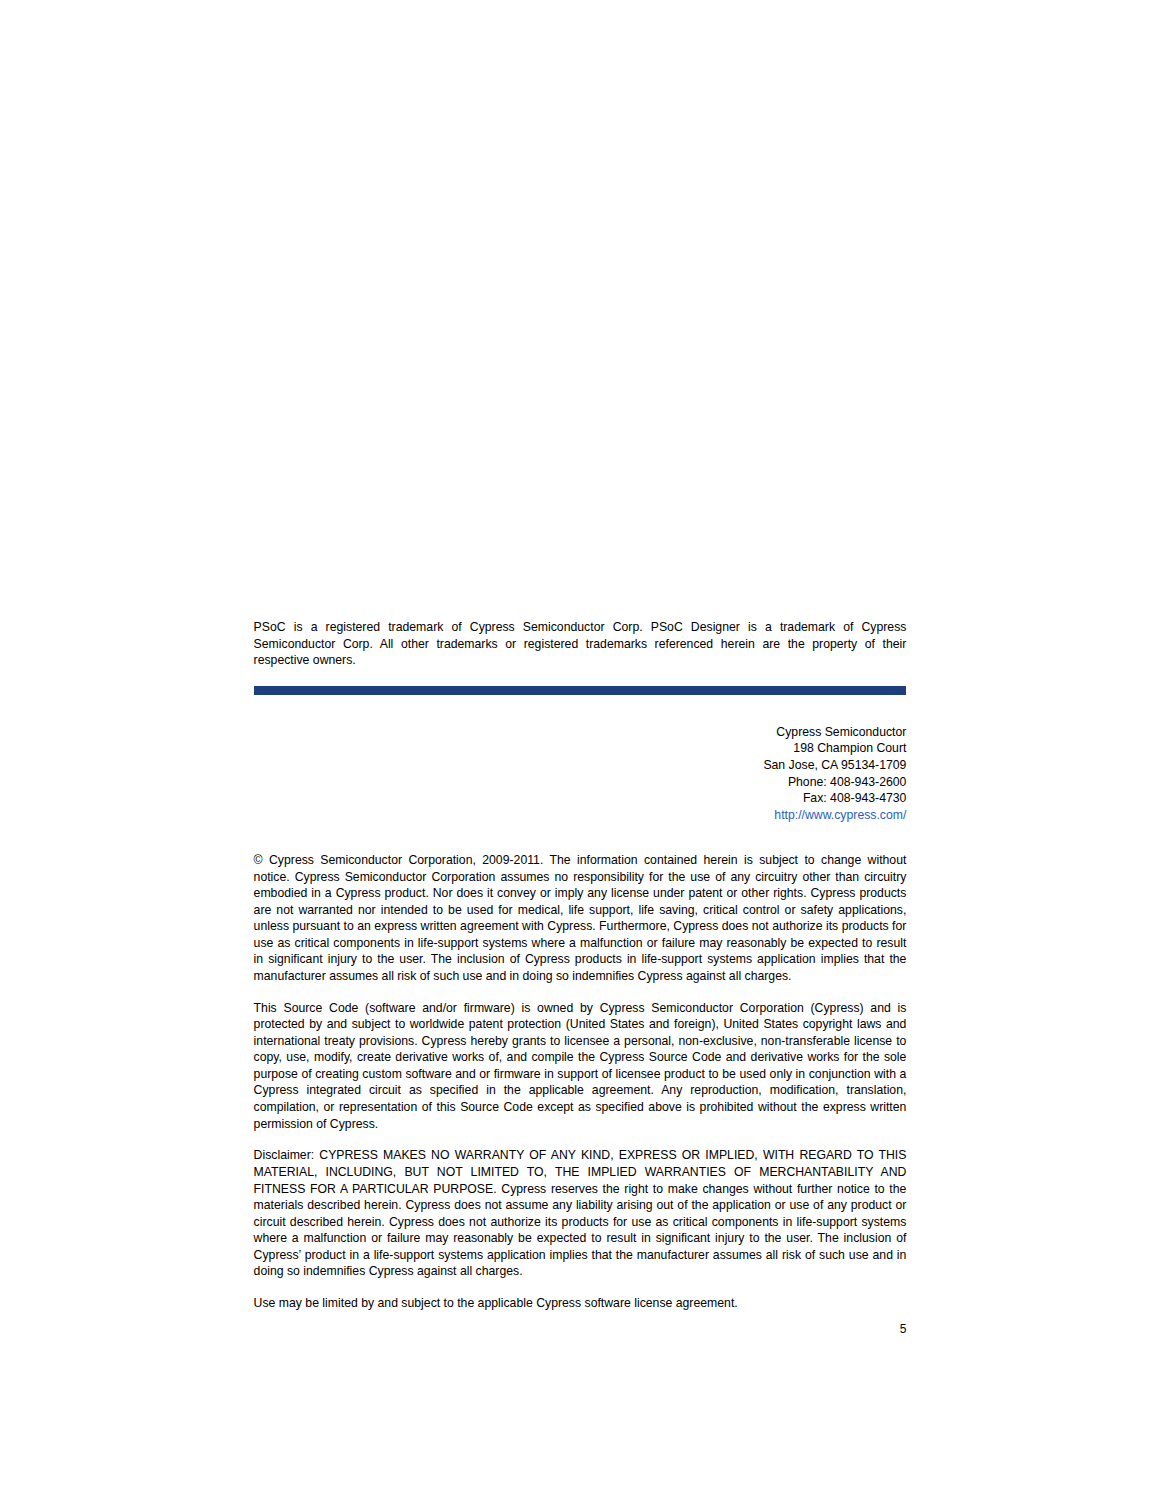PSoC is a registered trademark of Cypress Semiconductor Corp. PSoC Designer is a trademark of Cypress Semiconductor Corp. All other trademarks or registered trademarks referenced herein are the property of their respective owners.
Cypress Semiconductor
198 Champion Court
San Jose, CA 95134-1709
Phone: 408-943-2600
Fax: 408-943-4730
http://www.cypress.com/
© Cypress Semiconductor Corporation, 2009-2011. The information contained herein is subject to change without notice. Cypress Semiconductor Corporation assumes no responsibility for the use of any circuitry other than circuitry embodied in a Cypress product. Nor does it convey or imply any license under patent or other rights. Cypress products are not warranted nor intended to be used for medical, life support, life saving, critical control or safety applications, unless pursuant to an express written agreement with Cypress. Furthermore, Cypress does not authorize its products for use as critical components in life-support systems where a malfunction or failure may reasonably be expected to result in significant injury to the user. The inclusion of Cypress products in life-support systems application implies that the manufacturer assumes all risk of such use and in doing so indemnifies Cypress against all charges.
This Source Code (software and/or firmware) is owned by Cypress Semiconductor Corporation (Cypress) and is protected by and subject to worldwide patent protection (United States and foreign), United States copyright laws and international treaty provisions. Cypress hereby grants to licensee a personal, non-exclusive, non-transferable license to copy, use, modify, create derivative works of, and compile the Cypress Source Code and derivative works for the sole purpose of creating custom software and or firmware in support of licensee product to be used only in conjunction with a Cypress integrated circuit as specified in the applicable agreement. Any reproduction, modification, translation, compilation, or representation of this Source Code except as specified above is prohibited without the express written permission of Cypress.
Disclaimer: CYPRESS MAKES NO WARRANTY OF ANY KIND, EXPRESS OR IMPLIED, WITH REGARD TO THIS MATERIAL, INCLUDING, BUT NOT LIMITED TO, THE IMPLIED WARRANTIES OF MERCHANTABILITY AND FITNESS FOR A PARTICULAR PURPOSE. Cypress reserves the right to make changes without further notice to the materials described herein. Cypress does not assume any liability arising out of the application or use of any product or circuit described herein. Cypress does not authorize its products for use as critical components in life-support systems where a malfunction or failure may reasonably be expected to result in significant injury to the user. The inclusion of Cypress’ product in a life-support systems application implies that the manufacturer assumes all risk of such use and in doing so indemnifies Cypress against all charges.
Use may be limited by and subject to the applicable Cypress software license agreement.
5